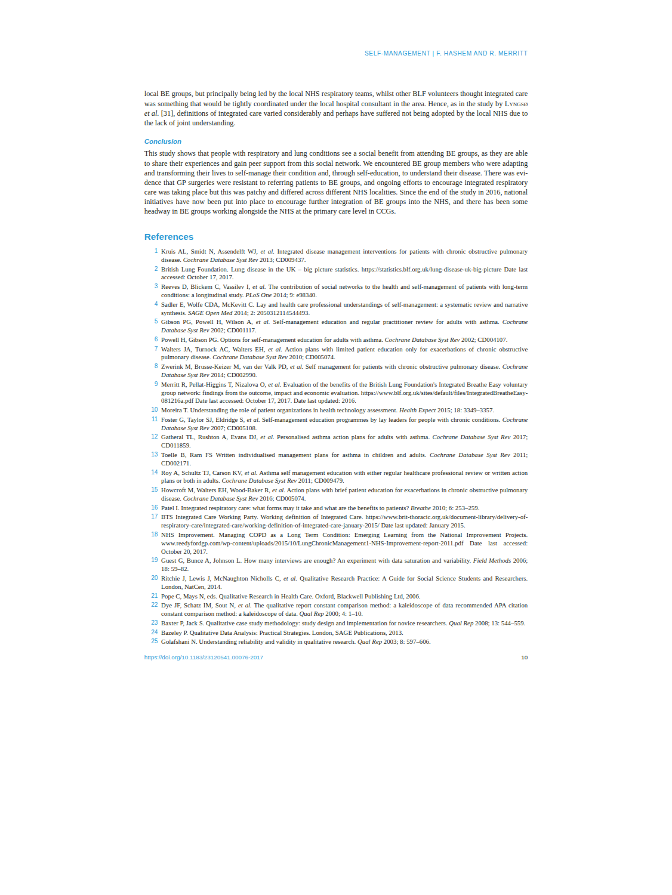Self-management | F. Hashem and R. Merritt
local BE groups, but principally being led by the local NHS respiratory teams, whilst other BLF volunteers thought integrated care was something that would be tightly coordinated under the local hospital consultant in the area. Hence, as in the study by Lyngsø et al. [31], definitions of integrated care varied considerably and perhaps have suffered not being adopted by the local NHS due to the lack of joint understanding.
Conclusion
This study shows that people with respiratory and lung conditions see a social benefit from attending BE groups, as they are able to share their experiences and gain peer support from this social network. We encountered BE group members who were adapting and transforming their lives to self-manage their condition and, through self-education, to understand their disease. There was evidence that GP surgeries were resistant to referring patients to BE groups, and ongoing efforts to encourage integrated respiratory care was taking place but this was patchy and differed across different NHS localities. Since the end of the study in 2016, national initiatives have now been put into place to encourage further integration of BE groups into the NHS, and there has been some headway in BE groups working alongside the NHS at the primary care level in CCGs.
References
Kruis AL, Smidt N, Assendelft WJ, et al. Integrated disease management interventions for patients with chronic obstructive pulmonary disease. Cochrane Database Syst Rev 2013; CD009437.
British Lung Foundation. Lung disease in the UK – big picture statistics. https://statistics.blf.org.uk/lung-disease-uk-big-picture Date last accessed: October 17, 2017.
Reeves D, Blickem C, Vassilev I, et al. The contribution of social networks to the health and self-management of patients with long-term conditions: a longitudinal study. PLoS One 2014; 9: e98340.
Sadler E, Wolfe CDA, McKevitt C. Lay and health care professional understandings of self-management: a systematic review and narrative synthesis. SAGE Open Med 2014; 2: 2050312114544493.
Gibson PG, Powell H, Wilson A, et al. Self-management education and regular practitioner review for adults with asthma. Cochrane Database Syst Rev 2002; CD001117.
Powell H, Gibson PG. Options for self-management education for adults with asthma. Cochrane Database Syst Rev 2002; CD004107.
Walters JA, Turnock AC, Walters EH, et al. Action plans with limited patient education only for exacerbations of chronic obstructive pulmonary disease. Cochrane Database Syst Rev 2010; CD005074.
Zwerink M, Brusse-Keizer M, van der Valk PD, et al. Self management for patients with chronic obstructive pulmonary disease. Cochrane Database Syst Rev 2014; CD002990.
Merritt R, Pellat-Higgins T, Nizalova O, et al. Evaluation of the benefits of the British Lung Foundation's Integrated Breathe Easy voluntary group network: findings from the outcome, impact and economic evaluation. https://www.blf.org.uk/sites/default/files/IntegratedBreatheEasy-081216a.pdf Date last accessed: October 17, 2017. Date last updated: 2016.
Moreira T. Understanding the role of patient organizations in health technology assessment. Health Expect 2015; 18: 3349–3357.
Foster G, Taylor SJ, Eldridge S, et al. Self-management education programmes by lay leaders for people with chronic conditions. Cochrane Database Syst Rev 2007; CD005108.
Gatheral TL, Rushton A, Evans DJ, et al. Personalised asthma action plans for adults with asthma. Cochrane Database Syst Rev 2017; CD011859.
Toelle B, Ram FS Written individualised management plans for asthma in children and adults. Cochrane Database Syst Rev 2011; CD002171.
Roy A, Schultz TJ, Carson KV, et al. Asthma self management education with either regular healthcare professional review or written action plans or both in adults. Cochrane Database Syst Rev 2011; CD009479.
Howcroft M, Walters EH, Wood-Baker R, et al. Action plans with brief patient education for exacerbations in chronic obstructive pulmonary disease. Cochrane Database Syst Rev 2016; CD005074.
Patel I. Integrated respiratory care: what forms may it take and what are the benefits to patients? Breathe 2010; 6: 253–259.
BTS Integrated Care Working Party. Working definition of Integrated Care. https://www.brit-thoracic.org.uk/document-library/delivery-of-respiratory-care/integrated-care/working-definition-of-integrated-care-january-2015/ Date last updated: January 2015.
NHS Improvement. Managing COPD as a Long Term Condition: Emerging Learning from the National Improvement Projects. www.reedyfordgp.com/wp-content/uploads/2015/10/LungChronicManagement1-NHS-Improvement-report-2011.pdf Date last accessed: October 20, 2017.
Guest G, Bunce A, Johnson L. How many interviews are enough? An experiment with data saturation and variability. Field Methods 2006; 18: 59–82.
Ritchie J, Lewis J, McNaughton Nicholls C, et al. Qualitative Research Practice: A Guide for Social Science Students and Researchers. London, NatCen, 2014.
Pope C, Mays N, eds. Qualitative Research in Health Care. Oxford, Blackwell Publishing Ltd, 2006.
Dye JF, Schatz IM, Sout N, et al. The qualitative report constant comparison method: a kaleidoscope of data recommended APA citation constant comparison method: a kaleidoscope of data. Qual Rep 2000; 4: 1–10.
Baxter P, Jack S. Qualitative case study methodology: study design and implementation for novice researchers. Qual Rep 2008; 13: 544–559.
Bazeley P. Qualitative Data Analysis: Practical Strategies. London, SAGE Publications, 2013.
Golafshani N. Understanding reliability and validity in qualitative research. Qual Rep 2003; 8: 597–606.
https://doi.org/10.1183/23120541.00076-2017 10